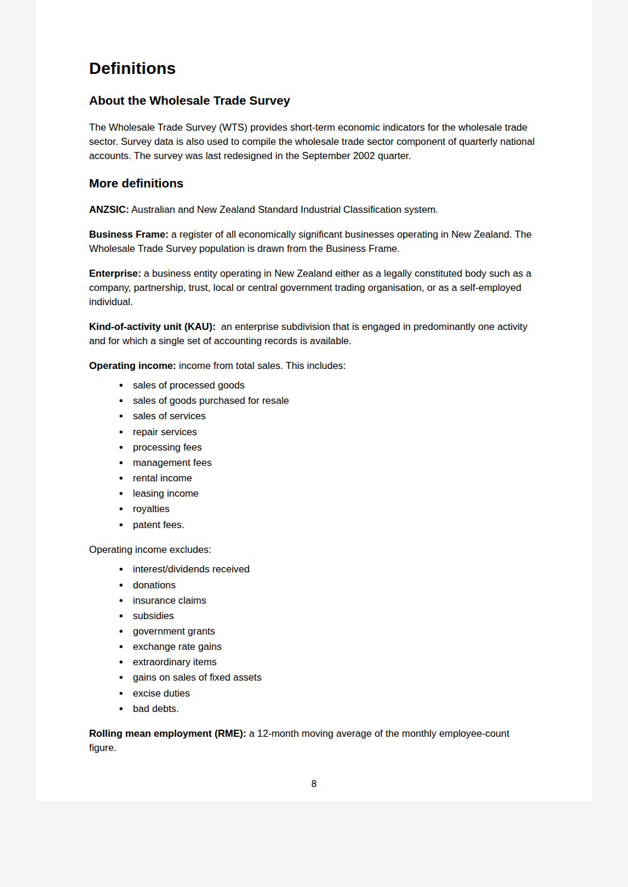Definitions
About the Wholesale Trade Survey
The Wholesale Trade Survey (WTS) provides short-term economic indicators for the wholesale trade sector. Survey data is also used to compile the wholesale trade sector component of quarterly national accounts. The survey was last redesigned in the September 2002 quarter.
More definitions
ANZSIC: Australian and New Zealand Standard Industrial Classification system.
Business Frame: a register of all economically significant businesses operating in New Zealand. The Wholesale Trade Survey population is drawn from the Business Frame.
Enterprise: a business entity operating in New Zealand either as a legally constituted body such as a company, partnership, trust, local or central government trading organisation, or as a self-employed individual.
Kind-of-activity unit (KAU): an enterprise subdivision that is engaged in predominantly one activity and for which a single set of accounting records is available.
Operating income: income from total sales. This includes:
sales of processed goods
sales of goods purchased for resale
sales of services
repair services
processing fees
management fees
rental income
leasing income
royalties
patent fees.
Operating income excludes:
interest/dividends received
donations
insurance claims
subsidies
government grants
exchange rate gains
extraordinary items
gains on sales of fixed assets
excise duties
bad debts.
Rolling mean employment (RME): a 12-month moving average of the monthly employee-count figure.
8